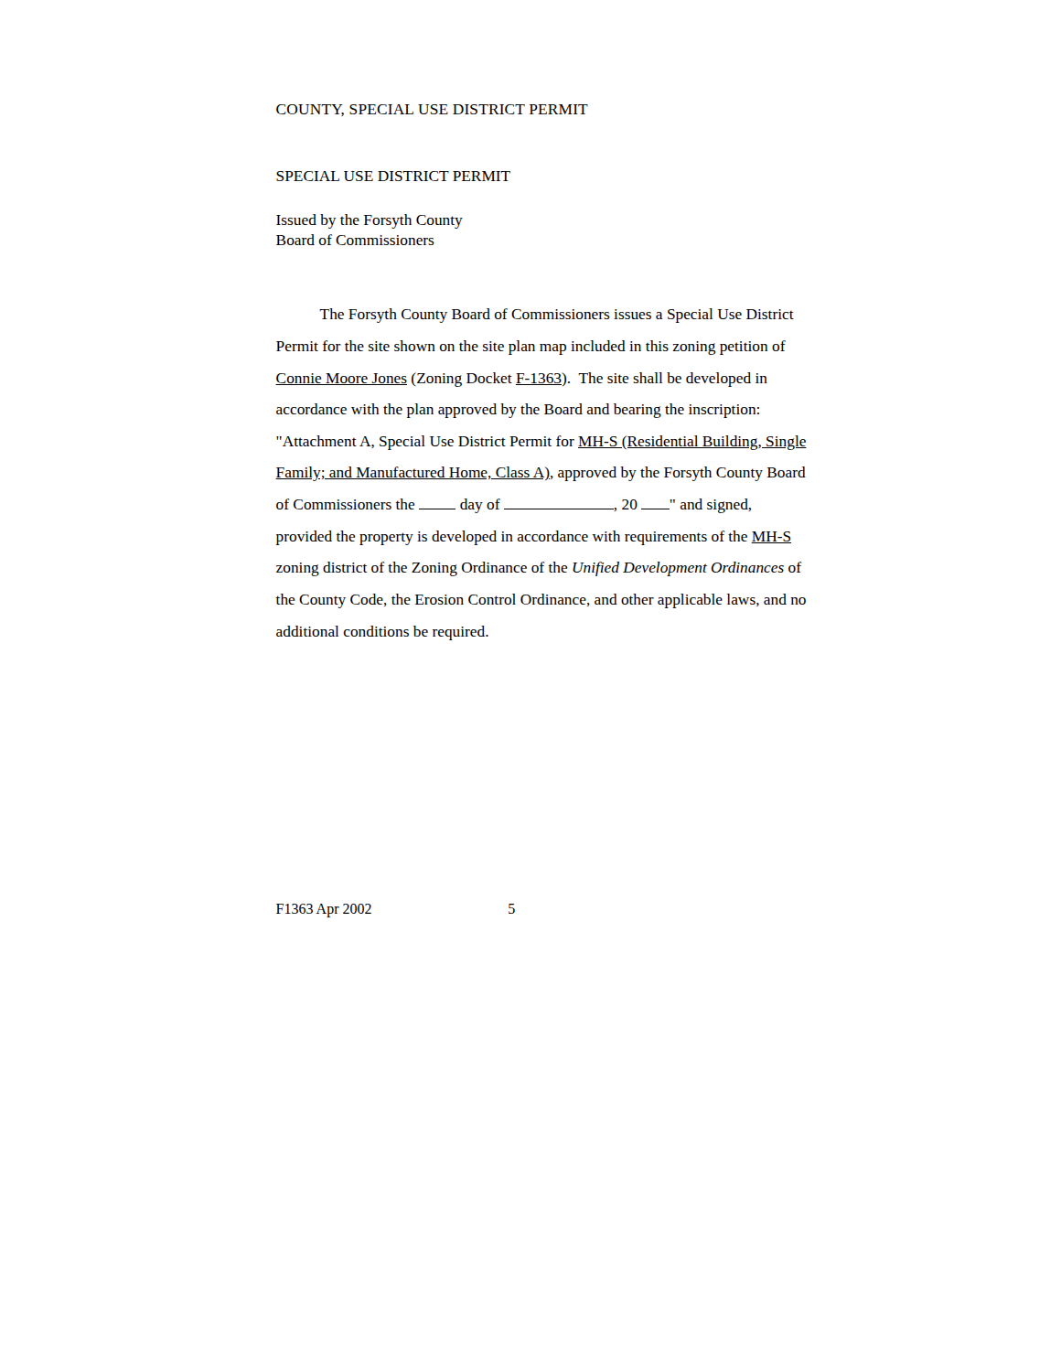COUNTY, SPECIAL USE DISTRICT PERMIT
SPECIAL USE DISTRICT PERMIT
Issued by the Forsyth County
Board of Commissioners
The Forsyth County Board of Commissioners issues a Special Use District Permit for the site shown on the site plan map included in this zoning petition of Connie Moore Jones (Zoning Docket F-1363). The site shall be developed in accordance with the plan approved by the Board and bearing the inscription: "Attachment A, Special Use District Permit for MH-S (Residential Building, Single Family; and Manufactured Home, Class A), approved by the Forsyth County Board of Commissioners the day of , 20 " and signed, provided the property is developed in accordance with requirements of the MH-S zoning district of the Zoning Ordinance of the Unified Development Ordinances of the County Code, the Erosion Control Ordinance, and other applicable laws, and no additional conditions be required.
F1363 Apr 20025